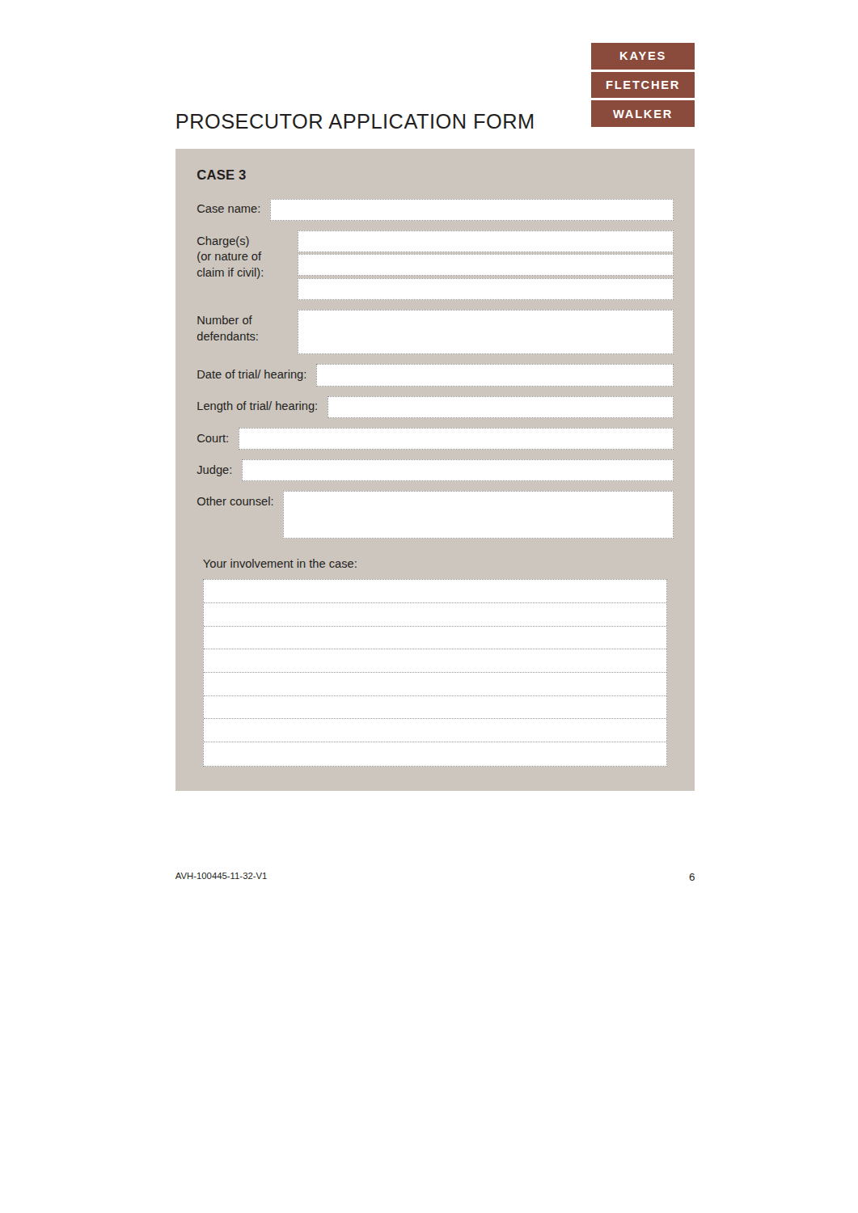KAYES
FLETCHER
WALKER
PROSECUTOR APPLICATION FORM
CASE 3
Case name:
Charge(s)
(or nature of
claim if civil):
Number of
defendants:
Date of trial/ hearing:
Length of trial/ hearing:
Court:
Judge:
Other counsel:
Your involvement in the case:
AVH-100445-11-32-V1 6